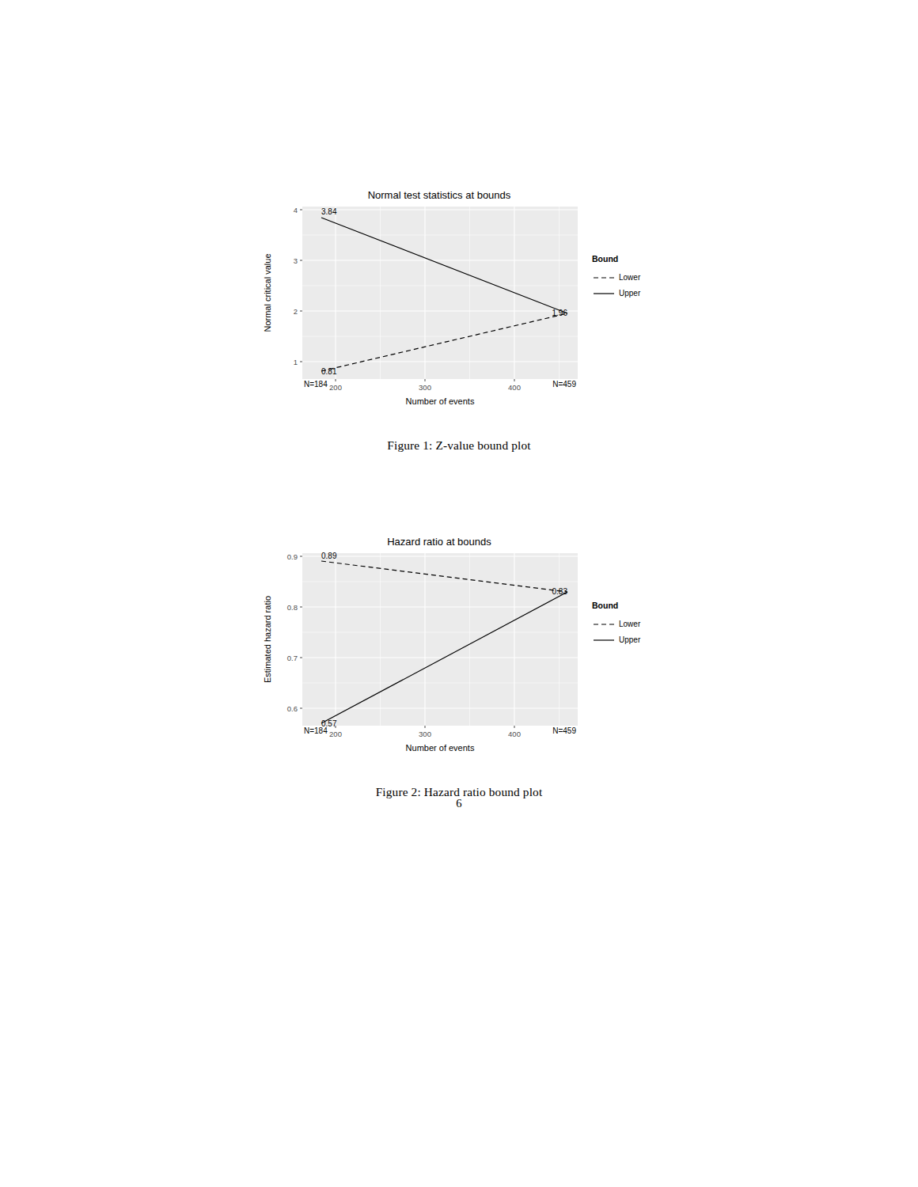Normal test statistics at bounds 3.84 0.81 1.96 N=184 N=459 4 3 2 1 200 300 400 Number of events Normal critical value Bound Lower Upper
Figure 1: Z-value bound plot
Hazard ratio at bounds 0.89 0.57 0.83 N=184 N=459 0.9 0.8 0.7 0.6 200 300 400 Number of events Estimated hazard ratio Bound Lower Upper
Figure 2: Hazard ratio bound plot
6